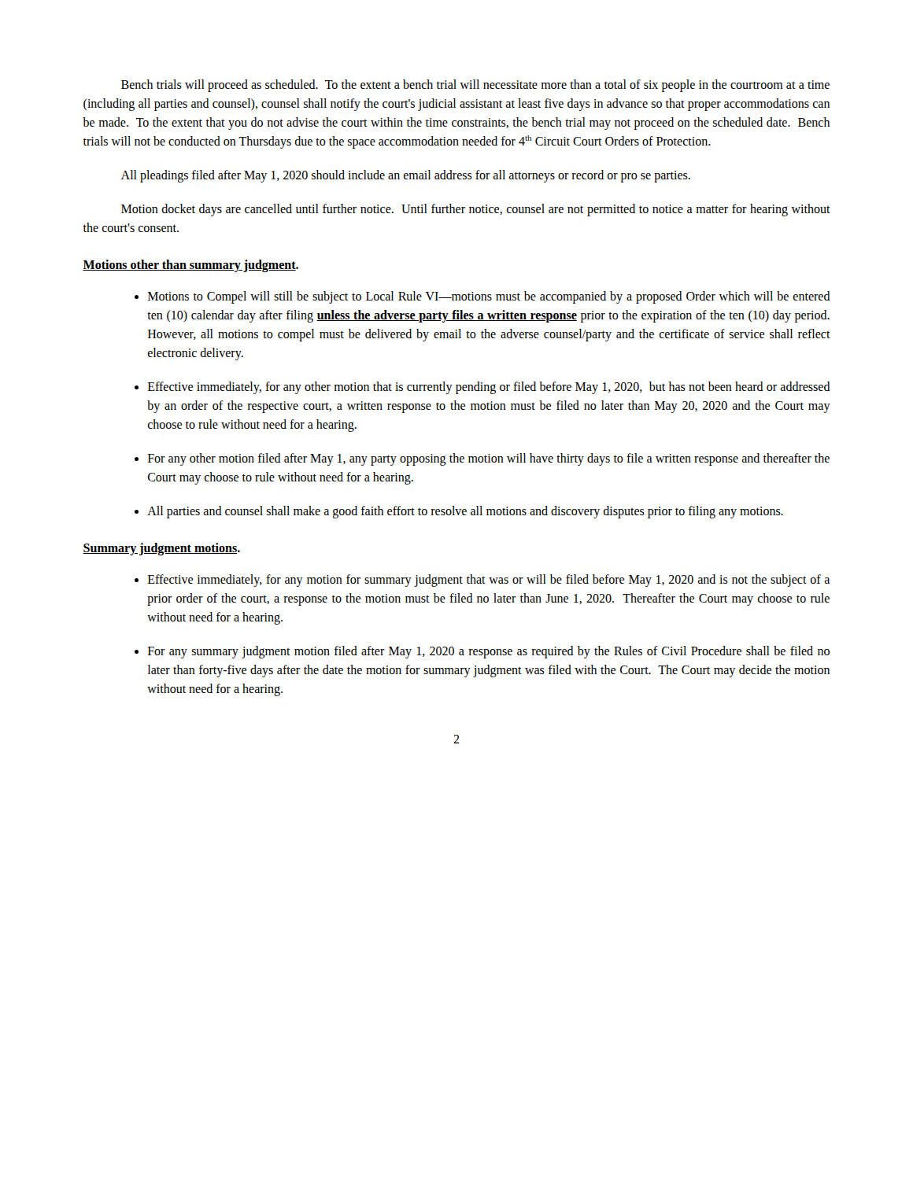Bench trials will proceed as scheduled. To the extent a bench trial will necessitate more than a total of six people in the courtroom at a time (including all parties and counsel), counsel shall notify the court's judicial assistant at least five days in advance so that proper accommodations can be made. To the extent that you do not advise the court within the time constraints, the bench trial may not proceed on the scheduled date. Bench trials will not be conducted on Thursdays due to the space accommodation needed for 4th Circuit Court Orders of Protection.
All pleadings filed after May 1, 2020 should include an email address for all attorneys or record or pro se parties.
Motion docket days are cancelled until further notice. Until further notice, counsel are not permitted to notice a matter for hearing without the court's consent.
Motions other than summary judgment
.
Motions to Compel will still be subject to Local Rule VI—motions must be accompanied by a proposed Order which will be entered ten (10) calendar day after filing unless the adverse party files a written response prior to the expiration of the ten (10) day period. However, all motions to compel must be delivered by email to the adverse counsel/party and the certificate of service shall reflect electronic delivery.
Effective immediately, for any other motion that is currently pending or filed before May 1, 2020, but has not been heard or addressed by an order of the respective court, a written response to the motion must be filed no later than May 20, 2020 and the Court may choose to rule without need for a hearing.
For any other motion filed after May 1, any party opposing the motion will have thirty days to file a written response and thereafter the Court may choose to rule without need for a hearing.
All parties and counsel shall make a good faith effort to resolve all motions and discovery disputes prior to filing any motions.
Summary judgment motions
.
Effective immediately, for any motion for summary judgment that was or will be filed before May 1, 2020 and is not the subject of a prior order of the court, a response to the motion must be filed no later than June 1, 2020. Thereafter the Court may choose to rule without need for a hearing.
For any summary judgment motion filed after May 1, 2020 a response as required by the Rules of Civil Procedure shall be filed no later than forty-five days after the date the motion for summary judgment was filed with the Court. The Court may decide the motion without need for a hearing.
2